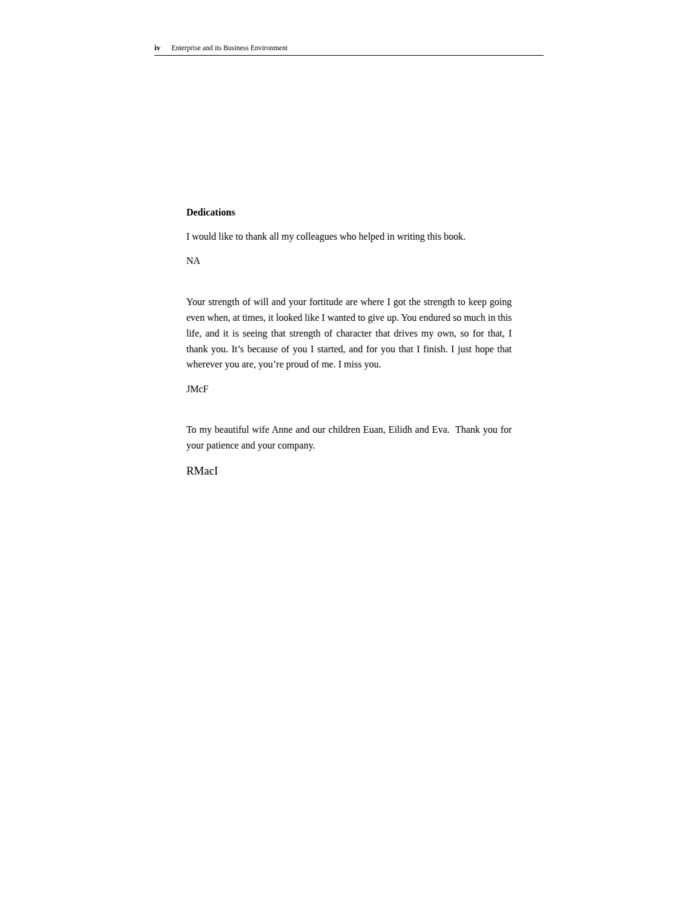iv Enterprise and its Business Environment
Dedications
I would like to thank all my colleagues who helped in writing this book.
NA
Your strength of will and your fortitude are where I got the strength to keep going even when, at times, it looked like I wanted to give up. You endured so much in this life, and it is seeing that strength of character that drives my own, so for that, I thank you. It’s because of you I started, and for you that I finish. I just hope that wherever you are, you’re proud of me. I miss you.
JMcF
To my beautiful wife Anne and our children Euan, Eilidh and Eva. Thank you for your patience and your company.
RMacI